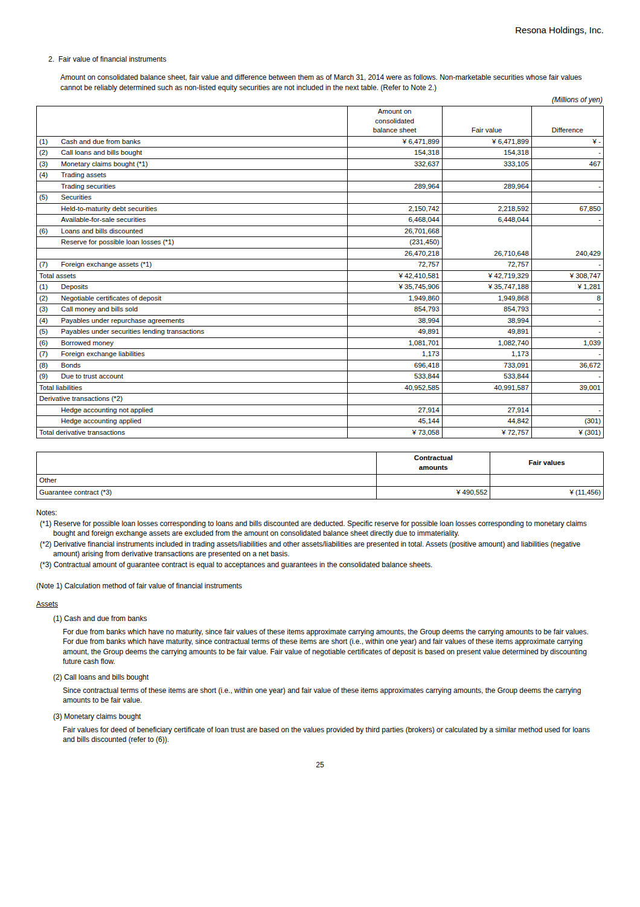Resona Holdings, Inc.
2. Fair value of financial instruments
Amount on consolidated balance sheet, fair value and difference between them as of March 31, 2014 were as follows. Non-marketable securities whose fair values cannot be reliably determined such as non-listed equity securities are not included in the next table. (Refer to Note 2.)
(Millions of yen)
| | Amount on consolidated balance sheet | Fair value | Difference |
| --- | --- | --- | --- |
| (1) | Cash and due from banks | ¥ 6,471,899 | ¥ 6,471,899 | ¥ - |
| (2) | Call loans and bills bought | 154,318 | 154,318 | - |
| (3) | Monetary claims bought (*1) | 332,637 | 333,105 | 467 |
| (4) | Trading assets | | | |
| | Trading securities | 289,964 | 289,964 | - |
| (5) | Securities | | | |
| | Held-to-maturity debt securities | 2,150,742 | 2,218,592 | 67,850 |
| | Available-for-sale securities | 6,468,044 | 6,448,044 | - |
| (6) | Loans and bills discounted | 26,701,668 | | |
| | Reserve for possible loan losses (*1) | (231,450) | | |
| | | 26,470,218 | 26,710,648 | 240,429 |
| (7) | Foreign exchange assets (*1) | 72,757 | 72,757 | - |
| Total assets | ¥ 42,410,581 | ¥ 42,719,329 | ¥ 308,747 |
| (1) | Deposits | ¥ 35,745,906 | ¥ 35,747,188 | ¥ 1,281 |
| (2) | Negotiable certificates of deposit | 1,949,860 | 1,949,868 | 8 |
| (3) | Call money and bills sold | 854,793 | 854,793 | - |
| (4) | Payables under repurchase agreements | 38,994 | 38,994 | - |
| (5) | Payables under securities lending transactions | 49,891 | 49,891 | - |
| (6) | Borrowed money | 1,081,701 | 1,082,740 | 1,039 |
| (7) | Foreign exchange liabilities | 1,173 | 1,173 | - |
| (8) | Bonds | 696,418 | 733,091 | 36,672 |
| (9) | Due to trust account | 533,844 | 533,844 | - |
| Total liabilities | 40,952,585 | 40,991,587 | 39,001 |
| Derivative transactions (*2) | | | |
| | Hedge accounting not applied | 27,914 | 27,914 | - |
| | Hedge accounting applied | 45,144 | 44,842 | (301) |
| Total derivative transactions | ¥ 73,058 | ¥ 72,757 | ¥ (301) |
| | Contractual amounts | Fair values |
| --- | --- | --- |
| Other | | |
| Guarantee contract (*3) | ¥ 490,552 | ¥ (11,456) |
Notes:
(*1) Reserve for possible loan losses corresponding to loans and bills discounted are deducted. Specific reserve for possible loan losses corresponding to monetary claims bought and foreign exchange assets are excluded from the amount on consolidated balance sheet directly due to immateriality.
(*2) Derivative financial instruments included in trading assets/liabilities and other assets/liabilities are presented in total. Assets (positive amount) and liabilities (negative amount) arising from derivative transactions are presented on a net basis.
(*3) Contractual amount of guarantee contract is equal to acceptances and guarantees in the consolidated balance sheets.
(Note 1) Calculation method of fair value of financial instruments
Assets
(1) Cash and due from banks
For due from banks which have no maturity, since fair values of these items approximate carrying amounts, the Group deems the carrying amounts to be fair values. For due from banks which have maturity, since contractual terms of these items are short (i.e., within one year) and fair values of these items approximate carrying amount, the Group deems the carrying amounts to be fair value. Fair value of negotiable certificates of deposit is based on present value determined by discounting future cash flow.
(2) Call loans and bills bought
Since contractual terms of these items are short (i.e., within one year) and fair value of these items approximates carrying amounts, the Group deems the carrying amounts to be fair value.
(3) Monetary claims bought
Fair values for deed of beneficiary certificate of loan trust are based on the values provided by third parties (brokers) or calculated by a similar method used for loans and bills discounted (refer to (6)).
25